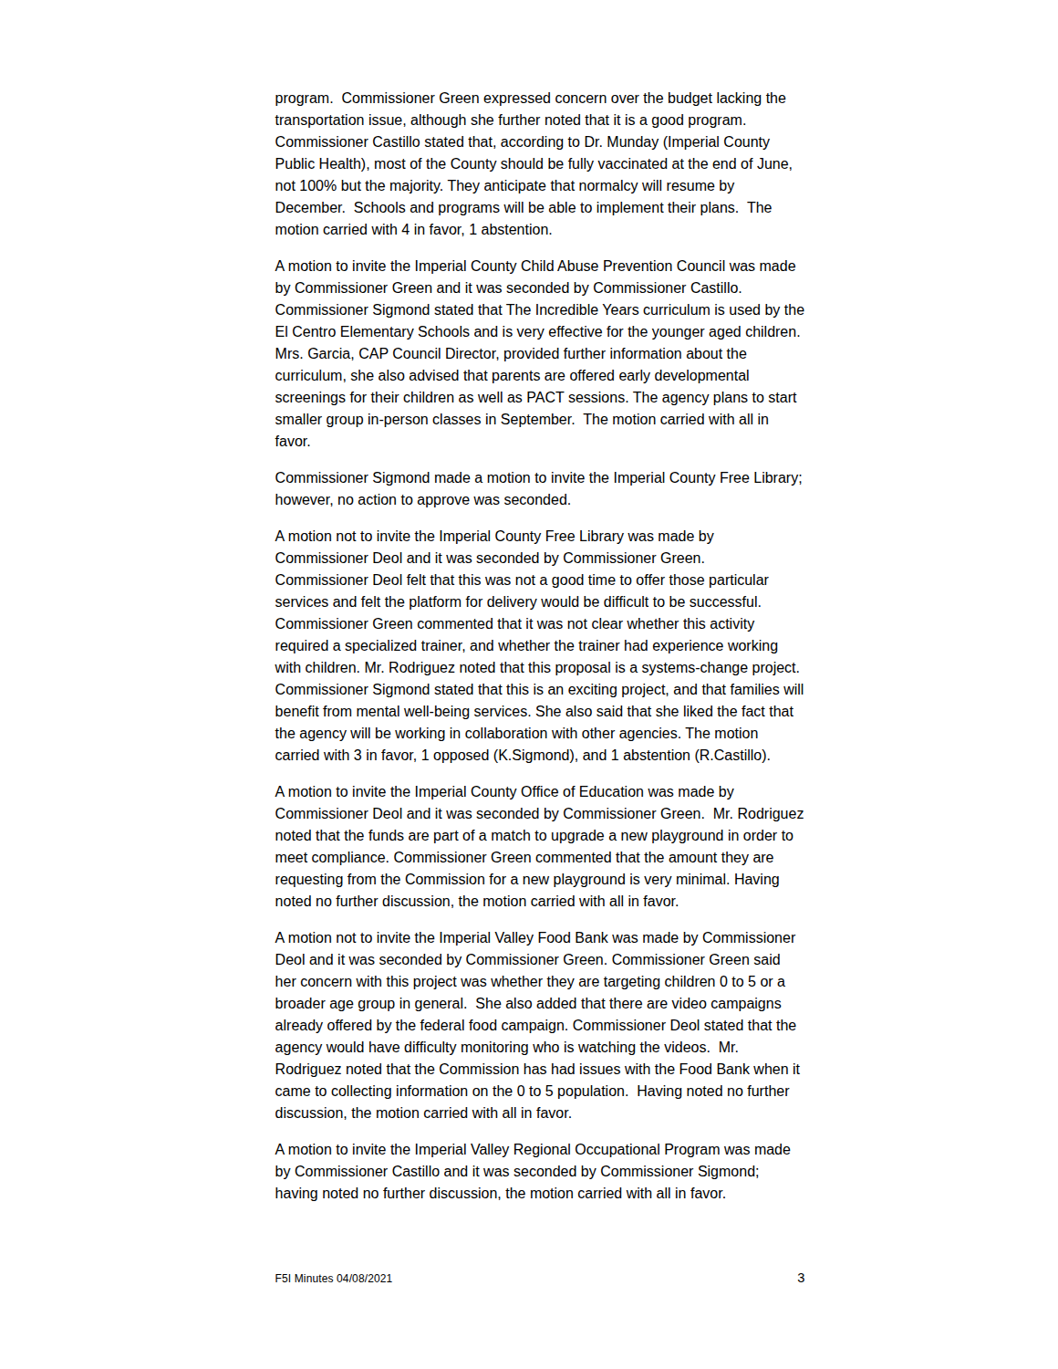program. Commissioner Green expressed concern over the budget lacking the transportation issue, although she further noted that it is a good program. Commissioner Castillo stated that, according to Dr. Munday (Imperial County Public Health), most of the County should be fully vaccinated at the end of June, not 100% but the majority. They anticipate that normalcy will resume by December. Schools and programs will be able to implement their plans. The motion carried with 4 in favor, 1 abstention.
A motion to invite the Imperial County Child Abuse Prevention Council was made by Commissioner Green and it was seconded by Commissioner Castillo. Commissioner Sigmond stated that The Incredible Years curriculum is used by the El Centro Elementary Schools and is very effective for the younger aged children. Mrs. Garcia, CAP Council Director, provided further information about the curriculum, she also advised that parents are offered early developmental screenings for their children as well as PACT sessions. The agency plans to start smaller group in-person classes in September. The motion carried with all in favor.
Commissioner Sigmond made a motion to invite the Imperial County Free Library; however, no action to approve was seconded.
A motion not to invite the Imperial County Free Library was made by Commissioner Deol and it was seconded by Commissioner Green. Commissioner Deol felt that this was not a good time to offer those particular services and felt the platform for delivery would be difficult to be successful. Commissioner Green commented that it was not clear whether this activity required a specialized trainer, and whether the trainer had experience working with children. Mr. Rodriguez noted that this proposal is a systems-change project. Commissioner Sigmond stated that this is an exciting project, and that families will benefit from mental well-being services. She also said that she liked the fact that the agency will be working in collaboration with other agencies. The motion carried with 3 in favor, 1 opposed (K.Sigmond), and 1 abstention (R.Castillo).
A motion to invite the Imperial County Office of Education was made by Commissioner Deol and it was seconded by Commissioner Green. Mr. Rodriguez noted that the funds are part of a match to upgrade a new playground in order to meet compliance. Commissioner Green commented that the amount they are requesting from the Commission for a new playground is very minimal. Having noted no further discussion, the motion carried with all in favor.
A motion not to invite the Imperial Valley Food Bank was made by Commissioner Deol and it was seconded by Commissioner Green. Commissioner Green said her concern with this project was whether they are targeting children 0 to 5 or a broader age group in general. She also added that there are video campaigns already offered by the federal food campaign. Commissioner Deol stated that the agency would have difficulty monitoring who is watching the videos. Mr. Rodriguez noted that the Commission has had issues with the Food Bank when it came to collecting information on the 0 to 5 population. Having noted no further discussion, the motion carried with all in favor.
A motion to invite the Imperial Valley Regional Occupational Program was made by Commissioner Castillo and it was seconded by Commissioner Sigmond; having noted no further discussion, the motion carried with all in favor.
F5I Minutes 04/08/2021 3